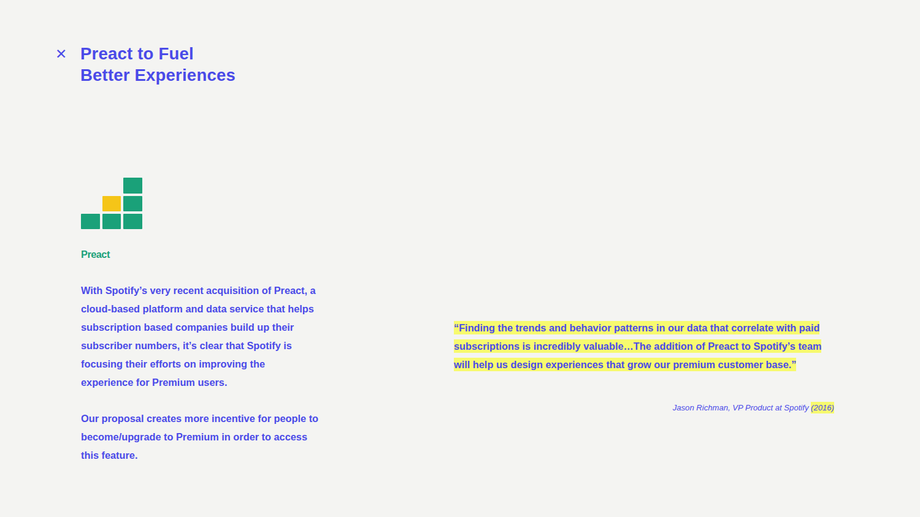✕
Preact to Fuel
Better Experiences
Preact
With Spotify’s very recent acquisition of Preact, a cloud-based platform and data service that helps subscription based companies build up their subscriber numbers, it’s clear that Spotify is focusing their efforts on improving the experience for Premium users.
Our proposal creates more incentive for people to become/upgrade to Premium in order to access this feature.
“Finding the trends and behavior patterns in our data that correlate with paid subscriptions is incredibly valuable…The addition of Preact to Spotify’s team will help us design experiences that grow our premium customer base.”
Jason Richman, VP Product at Spotify (2016)